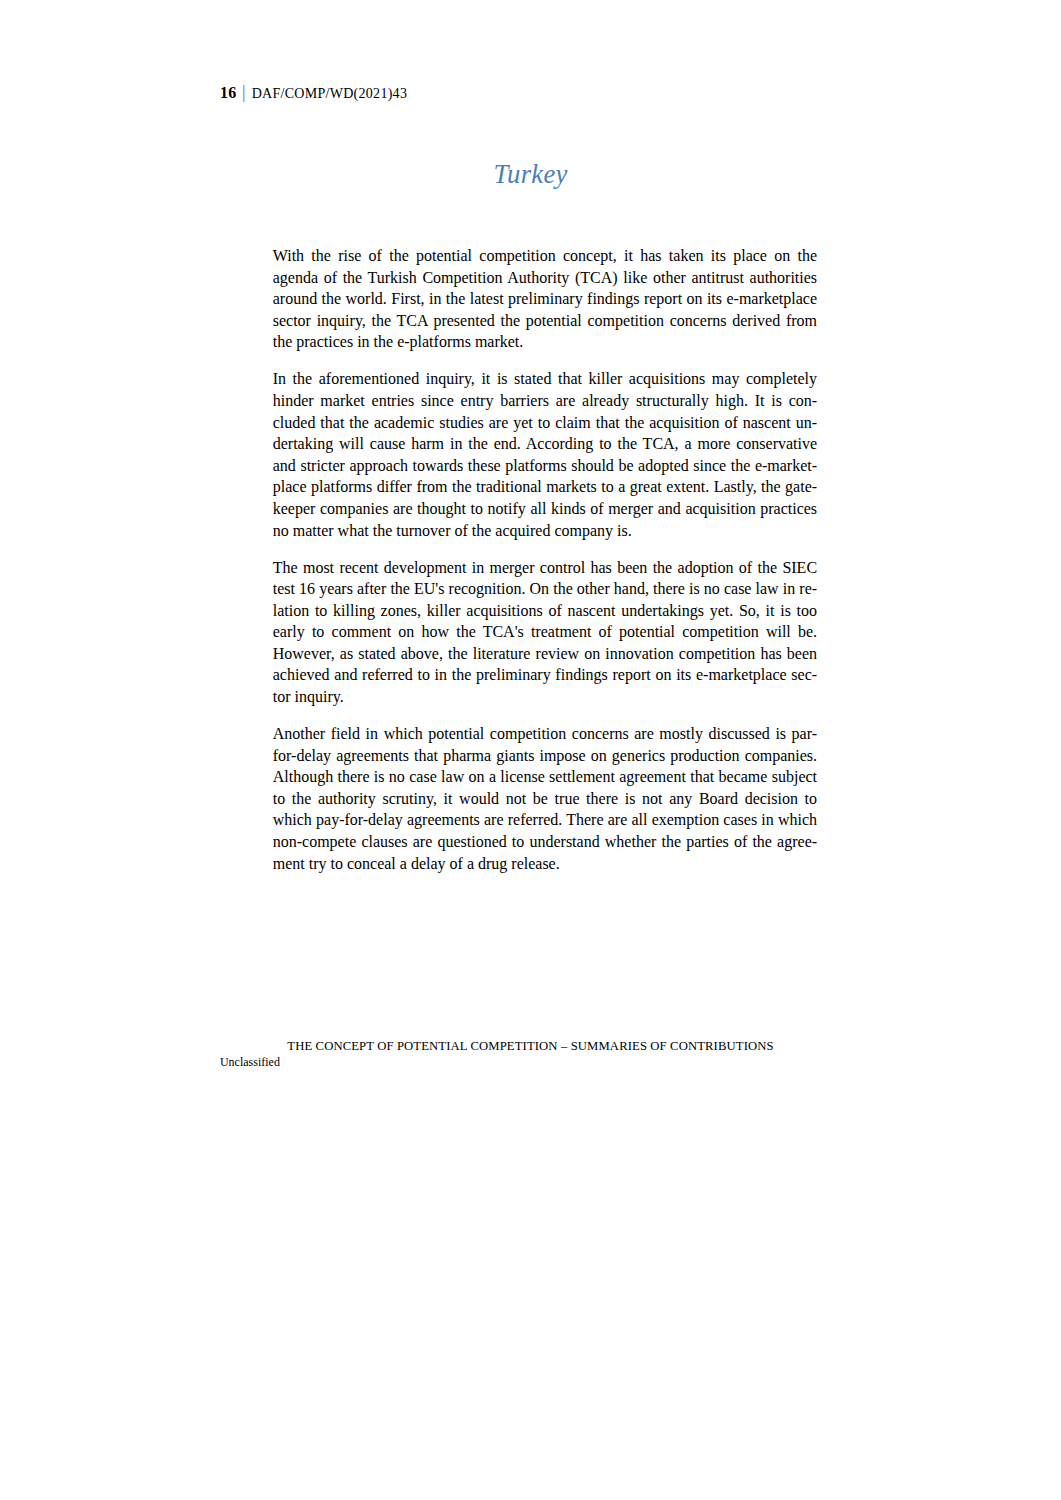16│DAF/COMP/WD(2021)43
Turkey
With the rise of the potential competition concept, it has taken its place on the agenda of the Turkish Competition Authority (TCA) like other antitrust authorities around the world. First, in the latest preliminary findings report on its e-marketplace sector inquiry, the TCA presented the potential competition concerns derived from the practices in the e-platforms market.
In the aforementioned inquiry, it is stated that killer acquisitions may completely hinder market entries since entry barriers are already structurally high. It is concluded that the academic studies are yet to claim that the acquisition of nascent undertaking will cause harm in the end. According to the TCA, a more conservative and stricter approach towards these platforms should be adopted since the e-marketplace platforms differ from the traditional markets to a great extent. Lastly, the gatekeeper companies are thought to notify all kinds of merger and acquisition practices no matter what the turnover of the acquired company is.
The most recent development in merger control has been the adoption of the SIEC test 16 years after the EU's recognition. On the other hand, there is no case law in relation to killing zones, killer acquisitions of nascent undertakings yet. So, it is too early to comment on how the TCA's treatment of potential competition will be. However, as stated above, the literature review on innovation competition has been achieved and referred to in the preliminary findings report on its e-marketplace sector inquiry.
Another field in which potential competition concerns are mostly discussed is par-for-delay agreements that pharma giants impose on generics production companies. Although there is no case law on a license settlement agreement that became subject to the authority scrutiny, it would not be true there is not any Board decision to which pay-for-delay agreements are referred. There are all exemption cases in which non-compete clauses are questioned to understand whether the parties of the agreement try to conceal a delay of a drug release.
THE CONCEPT OF POTENTIAL COMPETITION – SUMMARIES OF CONTRIBUTIONS
Unclassified